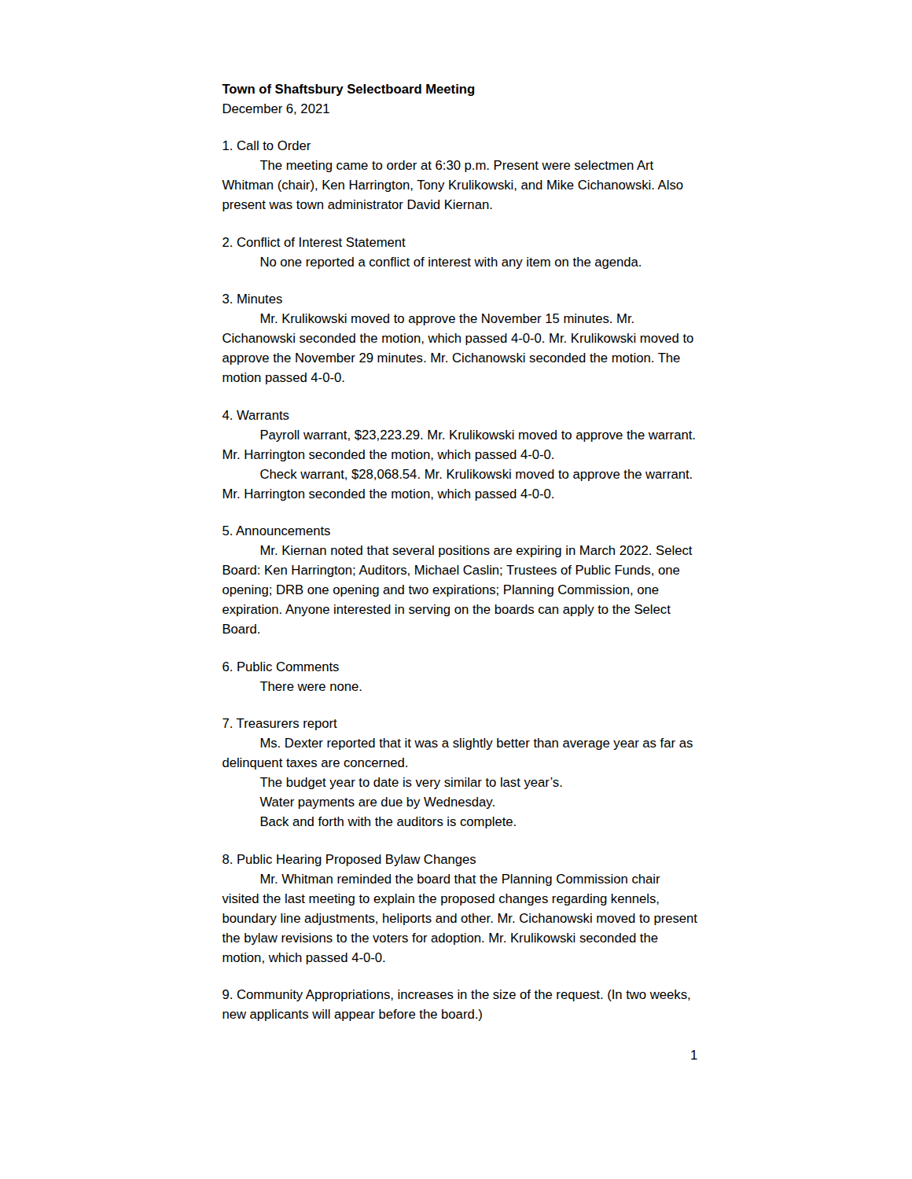Town of Shaftsbury Selectboard Meeting
December 6, 2021
1. Call to Order
The meeting came to order at 6:30 p.m. Present were selectmen Art Whitman (chair), Ken Harrington, Tony Krulikowski, and Mike Cichanowski. Also present was town administrator David Kiernan.
2. Conflict of Interest Statement
No one reported a conflict of interest with any item on the agenda.
3. Minutes
Mr. Krulikowski moved to approve the November 15 minutes. Mr. Cichanowski seconded the motion, which passed 4-0-0. Mr. Krulikowski moved to approve the November 29 minutes. Mr. Cichanowski seconded the motion. The motion passed 4-0-0.
4. Warrants
Payroll warrant, $23,223.29. Mr. Krulikowski moved to approve the warrant. Mr. Harrington seconded the motion, which passed 4-0-0.
Check warrant, $28,068.54. Mr. Krulikowski moved to approve the warrant. Mr. Harrington seconded the motion, which passed 4-0-0.
5. Announcements
Mr. Kiernan noted that several positions are expiring in March 2022. Select Board: Ken Harrington; Auditors, Michael Caslin; Trustees of Public Funds, one opening; DRB one opening and two expirations; Planning Commission, one expiration. Anyone interested in serving on the boards can apply to the Select Board.
6. Public Comments
There were none.
7. Treasurers report
Ms. Dexter reported that it was a slightly better than average year as far as delinquent taxes are concerned.
The budget year to date is very similar to last year’s.
Water payments are due by Wednesday.
Back and forth with the auditors is complete.
8. Public Hearing Proposed Bylaw Changes
Mr. Whitman reminded the board that the Planning Commission chair visited the last meeting to explain the proposed changes regarding kennels, boundary line adjustments, heliports and other. Mr. Cichanowski moved to present the bylaw revisions to the voters for adoption. Mr. Krulikowski seconded the motion, which passed 4-0-0.
9. Community Appropriations, increases in the size of the request. (In two weeks, new applicants will appear before the board.)
1